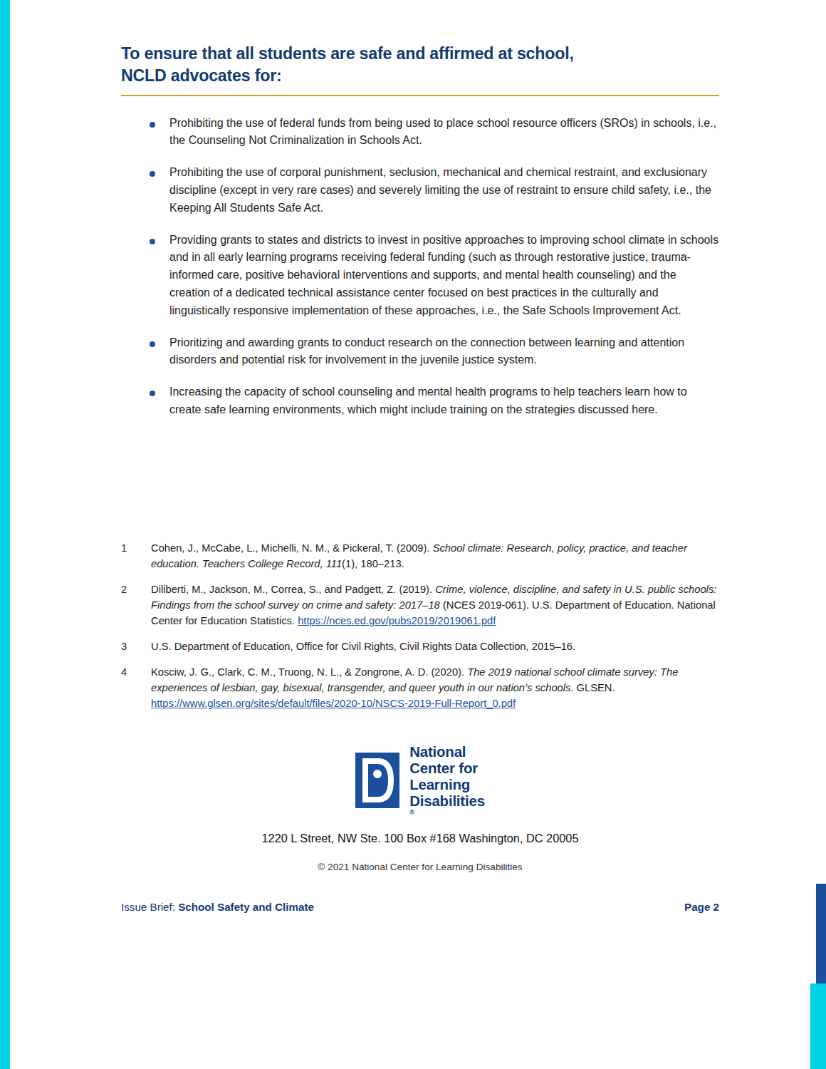To ensure that all students are safe and affirmed at school,
NCLD advocates for:
Prohibiting the use of federal funds from being used to place school resource officers (SROs) in schools, i.e., the Counseling Not Criminalization in Schools Act.
Prohibiting the use of corporal punishment, seclusion, mechanical and chemical restraint, and exclusionary discipline (except in very rare cases) and severely limiting the use of restraint to ensure child safety, i.e., the Keeping All Students Safe Act.
Providing grants to states and districts to invest in positive approaches to improving school climate in schools and in all early learning programs receiving federal funding (such as through restorative justice, trauma-informed care, positive behavioral interventions and supports, and mental health counseling) and the creation of a dedicated technical assistance center focused on best practices in the culturally and linguistically responsive implementation of these approaches, i.e., the Safe Schools Improvement Act.
Prioritizing and awarding grants to conduct research on the connection between learning and attention disorders and potential risk for involvement in the juvenile justice system.
Increasing the capacity of school counseling and mental health programs to help teachers learn how to create safe learning environments, which might include training on the strategies discussed here.
Cohen, J., McCabe, L., Michelli, N. M., & Pickeral, T. (2009). School climate: Research, policy, practice, and teacher education. Teachers College Record, 111(1), 180–213.
Diliberti, M., Jackson, M., Correa, S., and Padgett, Z. (2019). Crime, violence, discipline, and safety in U.S. public schools: Findings from the school survey on crime and safety: 2017–18 (NCES 2019-061). U.S. Department of Education. National Center for Education Statistics. https://nces.ed.gov/pubs2019/2019061.pdf
U.S. Department of Education, Office for Civil Rights, Civil Rights Data Collection, 2015–16.
Kosciw, J. G., Clark, C. M., Truong, N. L., & Zongrone, A. D. (2020). The 2019 national school climate survey: The experiences of lesbian, gay, bisexual, transgender, and queer youth in our nation’s schools. GLSEN. https://www.glsen.org/sites/default/files/2020-10/NSCS-2019-Full-Report_0.pdf
National Center for Learning Disabilities®
1220 L Street, NW Ste. 100 Box #168 Washington, DC 20005
© 2021 National Center for Learning Disabilities
Issue Brief: School Safety and Climate
Page 2